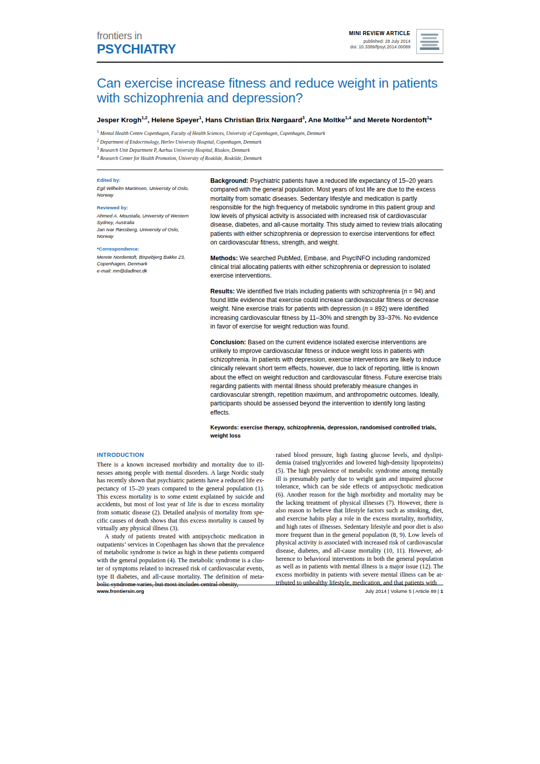frontiers in
PSYCHIATRY
MINI REVIEW ARTICLE
published: 28 July 2014
doi: 10.3389/fpsyt.2014.00089
Can exercise increase fitness and reduce weight in patients with schizophrenia and depression?
Jesper Krogh1,2, Helene Speyer1, Hans Christian Brix Nørgaard3, Ane Moltke1,4 and Merete Nordentoft1*
1 Mental Health Centre Copenhagen, Faculty of Health Sciences, University of Copenhagen, Copenhagen, Denmark
2 Department of Endocrinology, Herlev University Hospital, Copenhagen, Denmark
3 Research Unit Department P, Aarhus University Hospital, Risskov, Denmark
4 Research Center for Health Promotion, University of Roskilde, Roskilde, Denmark
Edited by:
Egil Wilhelm Martinsen, University of Oslo, Norway
Reviewed by:
Ahmed A. Moustafa, University of Western Sydney, Australia
Jan Ivar Røssberg, University of Oslo, Norway
*Correspondence:
Merete Nordentoft, Bispebjerg Bakke 23, Copenhagen, Denmark
e-mail: mn@dadlnet.dk
Background: Psychiatric patients have a reduced life expectancy of 15–20 years compared with the general population. Most years of lost life are due to the excess mortality from somatic diseases. Sedentary lifestyle and medication is partly responsible for the high frequency of metabolic syndrome in this patient group and low levels of physical activity is associated with increased risk of cardiovascular disease, diabetes, and all-cause mortality. This study aimed to review trials allocating patients with either schizophrenia or depression to exercise interventions for effect on cardiovascular fitness, strength, and weight.
Methods: We searched PubMed, Embase, and PsycINFO including randomized clinical trial allocating patients with either schizophrenia or depression to isolated exercise interventions.
Results: We identified five trials including patients with schizophrenia (n = 94) and found little evidence that exercise could increase cardiovascular fitness or decrease weight. Nine exercise trials for patients with depression (n = 892) were identified increasing cardiovascular fitness by 11–30% and strength by 33–37%. No evidence in favor of exercise for weight reduction was found.
Conclusion: Based on the current evidence isolated exercise interventions are unlikely to improve cardiovascular fitness or induce weight loss in patients with schizophrenia. In patients with depression, exercise interventions are likely to induce clinically relevant short term effects, however, due to lack of reporting, little is known about the effect on weight reduction and cardiovascular fitness. Future exercise trials regarding patients with mental illness should preferably measure changes in cardiovascular strength, repetition maximum, and anthropometric outcomes. Ideally, participants should be assessed beyond the intervention to identify long lasting effects.
Keywords: exercise therapy, schizophrenia, depression, randomised controlled trials, weight loss
INTRODUCTION
There is a known increased morbidity and mortality due to illnesses among people with mental disorders. A large Nordic study has recently shown that psychiatric patients have a reduced life expectancy of 15–20 years compared to the general population (1). This excess mortality is to some extent explained by suicide and accidents, but most of lost year of life is due to excess mortality from somatic disease (2). Detailed analysis of mortality from specific causes of death shows that this excess mortality is caused by virtually any physical illness (3).
A study of patients treated with antipsychotic medication in outpatients’ services in Copenhagen has shown that the prevalence of metabolic syndrome is twice as high in these patients compared with the general population (4). The metabolic syndrome is a cluster of symptoms related to increased risk of cardiovascular events, type II diabetes, and all-cause mortality. The definition of metabolic syndrome varies, but most includes central obesity,
raised blood pressure, high fasting glucose levels, and dyslipidemia (raised triglycerides and lowered high-density lipoproteins) (5). The high prevalence of metabolic syndrome among mentally ill is presumably partly due to weight gain and impaired glucose tolerance, which can be side effects of antipsychotic medication (6). Another reason for the high morbidity and mortality may be the lacking treatment of physical illnesses (7). However, there is also reason to believe that lifestyle factors such as smoking, diet, and exercise habits play a role in the excess mortality, morbidity, and high rates of illnesses. Sedentary lifestyle and poor diet is also more frequent than in the general population (8, 9). Low levels of physical activity is associated with increased risk of cardiovascular disease, diabetes, and all-cause mortality (10, 11). However, adherence to behavioral interventions in both the general population as well as in patients with mental illness is a major issue (12). The excess morbidity in patients with severe mental illness can be attributed to unhealthy lifestyle, medication, and that patients with
www.frontiersin.org
July 2014 | Volume 5 | Article 89 | 1